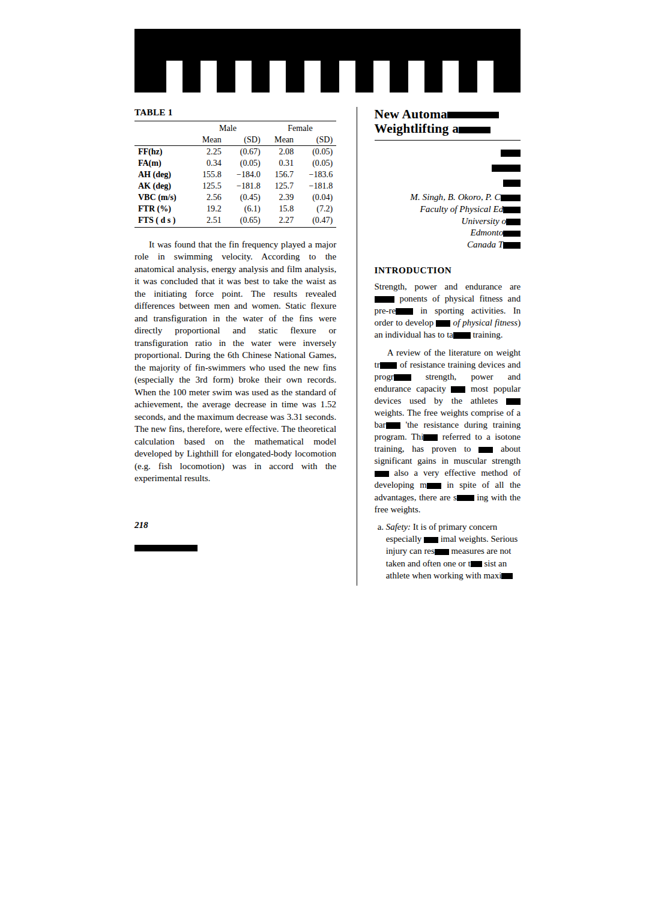TABLE 1
| | Male | Female |
| --- | --- | --- |
| | Mean | (SD) | Mean | (SD) |
| FF(hz) | 2.25 | (0.67) | 2.08 | (0.05) |
| FA(m) | 0.34 | (0.05) | 0.31 | (0.05) |
| AH (deg) | 155.8 | −184.0 | 156.7 | −183.6 |
| AK (deg) | 125.5 | −181.8 | 125.7 | −181.8 |
| VBC (m/s) | 2.56 | (0.45) | 2.39 | (0.04) |
| FTR (%) | 19.2 | (6.1) | 15.8 | (7.2) |
| FTS ( d s ) | 2.51 | (0.65) | 2.27 | (0.47) |
It was found that the fin frequency played a major role in swimming velocity. According to the anatomical analysis, energy analysis and film analysis, it was concluded that it was best to take the waist as the initiating force point. The results revealed differences between men and women. Static flexure and transfiguration in the water of the fins were directly proportional and static flexure or transfiguration ratio in the water were inversely proportional. During the 6th Chinese National Games, the majority of fin-swimmers who used the new fins (especially the 3rd form) broke their own records. When the 100 meter swim was used as the standard of achievement, the average decrease in time was 1.52 seconds, and the maximum decrease was 3.31 seconds. The new fins, therefore, were effective. The theoretical calculation based on the mathematical model developed by Lighthill for elongated-body locomotion (e.g. fish locomotion) was in accord with the experimental results.
218
New Automa
Weightlifting a
M. Singh, B. Okoro, P. C
Faculty of Physical Ed
University o
Edmonto
Canada T
INTRODUCTION
Strength, power and endurance are ponents of physical fitness and pre-re in sporting activities. In order to develop of physical fitness) an individual has to ta training.
A review of the literature on weight tr of resistance training devices and progr strength, power and endurance capacity most popular devices used by the athletes weights. The free weights comprise of a bar 'the resistance during training program. Thi referred to a isotone training, has proven to about significant gains in muscular strength also a very effective method of developing m in spite of all the advantages, there are s ing with the free weights.
Safety: It is of primary concern especially imal weights. Serious injury can res measures are not taken and often one or t sist an athlete when working with maxi